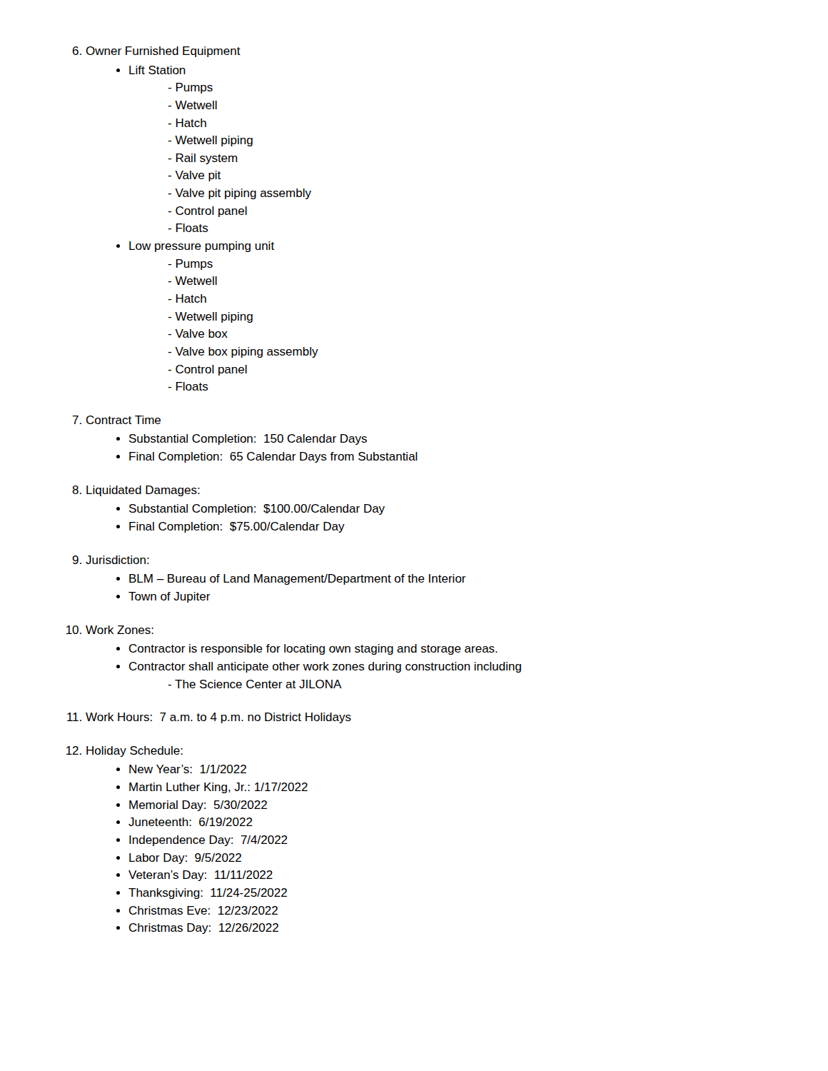Owner Furnished Equipment
Lift Station
Pumps
Wetwell
Hatch
Wetwell piping
Rail system
Valve pit
Valve pit piping assembly
Control panel
Floats
Low pressure pumping unit
Pumps
Wetwell
Hatch
Wetwell piping
Valve box
Valve box piping assembly
Control panel
Floats
Contract Time
Substantial Completion: 150 Calendar Days
Final Completion: 65 Calendar Days from Substantial
Liquidated Damages:
Substantial Completion: $100.00/Calendar Day
Final Completion: $75.00/Calendar Day
Jurisdiction:
BLM – Bureau of Land Management/Department of the Interior
Town of Jupiter
Work Zones:
Contractor is responsible for locating own staging and storage areas.
Contractor shall anticipate other work zones during construction including
The Science Center at JILONA
Work Hours: 7 a.m. to 4 p.m. no District Holidays
Holiday Schedule:
New Year’s: 1/1/2022
Martin Luther King, Jr.: 1/17/2022
Memorial Day: 5/30/2022
Juneteenth: 6/19/2022
Independence Day: 7/4/2022
Labor Day: 9/5/2022
Veteran’s Day: 11/11/2022
Thanksgiving: 11/24-25/2022
Christmas Eve: 12/23/2022
Christmas Day: 12/26/2022